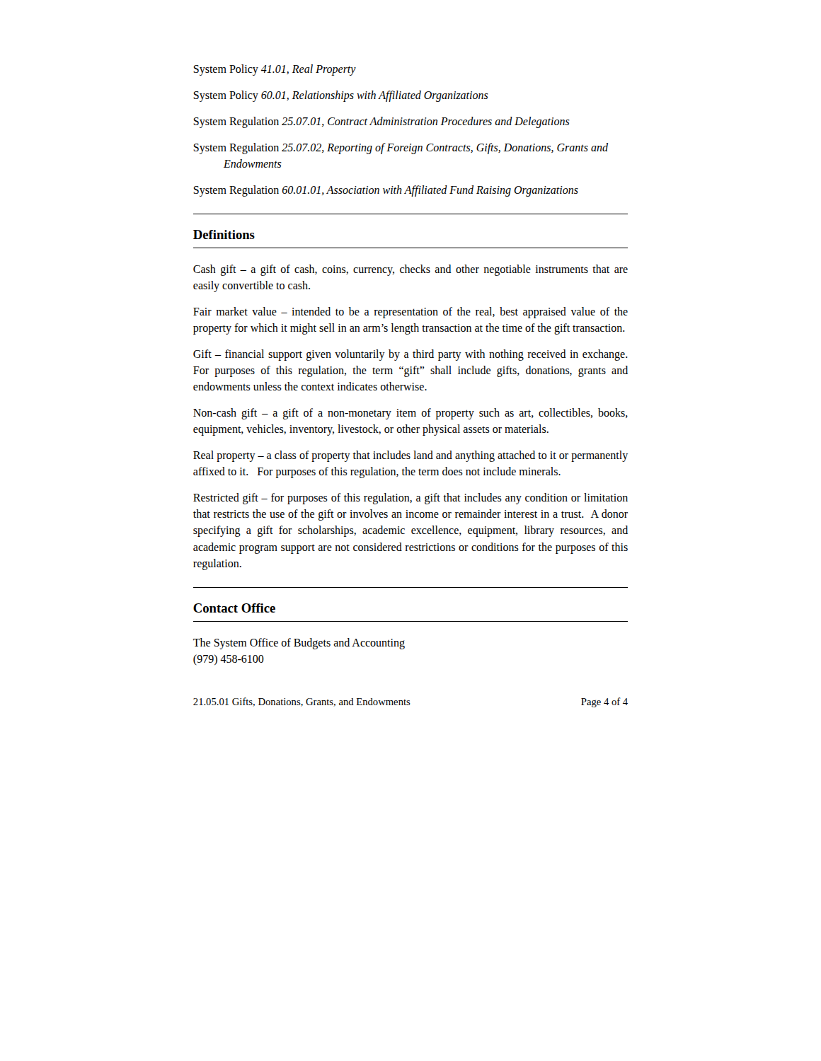System Policy 41.01, Real Property
System Policy 60.01, Relationships with Affiliated Organizations
System Regulation 25.07.01, Contract Administration Procedures and Delegations
System Regulation 25.07.02, Reporting of Foreign Contracts, Gifts, Donations, Grants and Endowments
System Regulation 60.01.01, Association with Affiliated Fund Raising Organizations
Definitions
Cash gift – a gift of cash, coins, currency, checks and other negotiable instruments that are easily convertible to cash.
Fair market value – intended to be a representation of the real, best appraised value of the property for which it might sell in an arm’s length transaction at the time of the gift transaction.
Gift – financial support given voluntarily by a third party with nothing received in exchange. For purposes of this regulation, the term “gift” shall include gifts, donations, grants and endowments unless the context indicates otherwise.
Non-cash gift – a gift of a non-monetary item of property such as art, collectibles, books, equipment, vehicles, inventory, livestock, or other physical assets or materials.
Real property – a class of property that includes land and anything attached to it or permanently affixed to it. For purposes of this regulation, the term does not include minerals.
Restricted gift – for purposes of this regulation, a gift that includes any condition or limitation that restricts the use of the gift or involves an income or remainder interest in a trust. A donor specifying a gift for scholarships, academic excellence, equipment, library resources, and academic program support are not considered restrictions or conditions for the purposes of this regulation.
Contact Office
The System Office of Budgets and Accounting
(979) 458-6100
21.05.01 Gifts, Donations, Grants, and Endowments Page 4 of 4